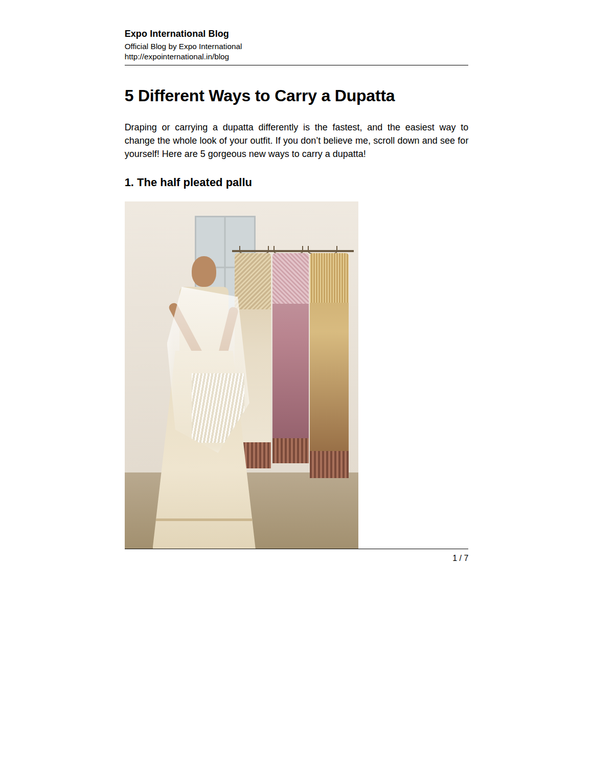Expo International Blog
Official Blog by Expo International
http://expointernational.in/blog
5 Different Ways to Carry a Dupatta
Draping or carrying a dupatta differently is the fastest, and the easiest way to change the whole look of your outfit. If you don’t believe me, scroll down and see for yourself! Here are 5 gorgeous new ways to carry a dupatta!
1. The half pleated pallu
1 / 7